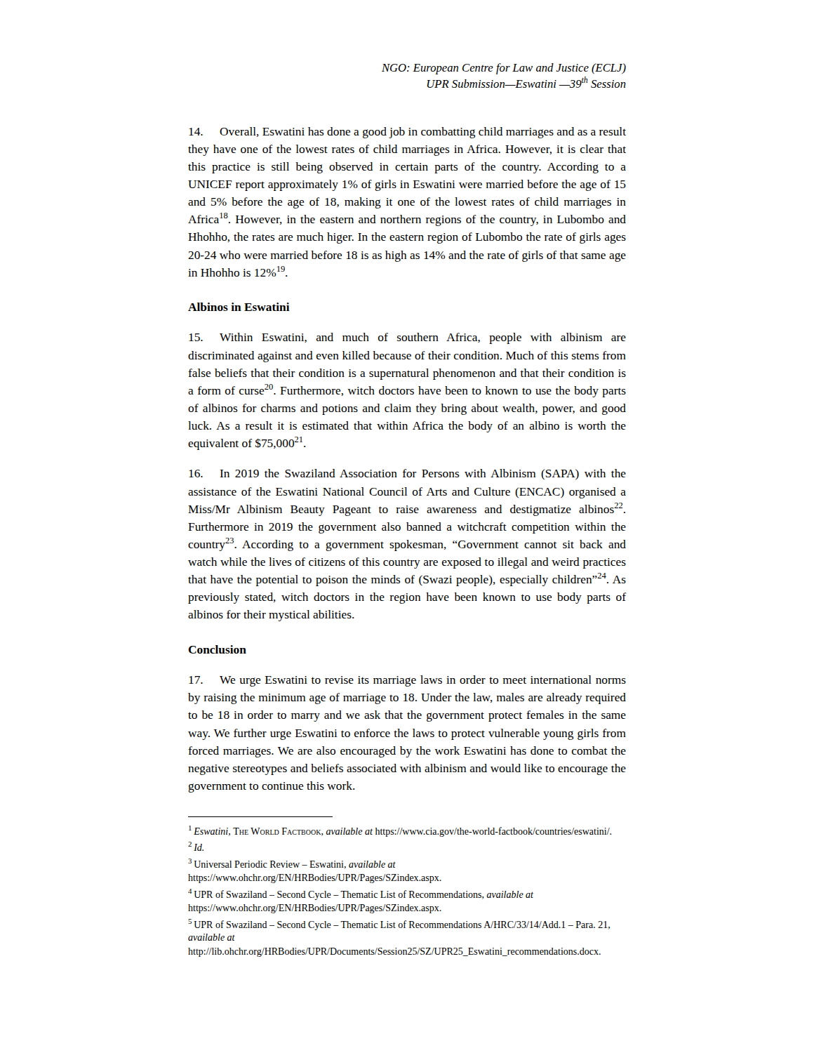NGO: European Centre for Law and Justice (ECLJ) UPR Submission—Eswatini —39th Session
14. Overall, Eswatini has done a good job in combatting child marriages and as a result they have one of the lowest rates of child marriages in Africa. However, it is clear that this practice is still being observed in certain parts of the country. According to a UNICEF report approximately 1% of girls in Eswatini were married before the age of 15 and 5% before the age of 18, making it one of the lowest rates of child marriages in Africa18. However, in the eastern and northern regions of the country, in Lubombo and Hhohho, the rates are much higer. In the eastern region of Lubombo the rate of girls ages 20-24 who were married before 18 is as high as 14% and the rate of girls of that same age in Hhohho is 12%19.
Albinos in Eswatini
15. Within Eswatini, and much of southern Africa, people with albinism are discriminated against and even killed because of their condition. Much of this stems from false beliefs that their condition is a supernatural phenomenon and that their condition is a form of curse20. Furthermore, witch doctors have been to known to use the body parts of albinos for charms and potions and claim they bring about wealth, power, and good luck. As a result it is estimated that within Africa the body of an albino is worth the equivalent of $75,00021.
16. In 2019 the Swaziland Association for Persons with Albinism (SAPA) with the assistance of the Eswatini National Council of Arts and Culture (ENCAC) organised a Miss/Mr Albinism Beauty Pageant to raise awareness and destigmatize albinos22. Furthermore in 2019 the government also banned a witchcraft competition within the country23. According to a government spokesman, “Government cannot sit back and watch while the lives of citizens of this country are exposed to illegal and weird practices that have the potential to poison the minds of (Swazi people), especially children”24. As previously stated, witch doctors in the region have been known to use body parts of albinos for their mystical abilities.
Conclusion
17. We urge Eswatini to revise its marriage laws in order to meet international norms by raising the minimum age of marriage to 18. Under the law, males are already required to be 18 in order to marry and we ask that the government protect females in the same way. We further urge Eswatini to enforce the laws to protect vulnerable young girls from forced marriages. We are also encouraged by the work Eswatini has done to combat the negative stereotypes and beliefs associated with albinism and would like to encourage the government to continue this work.
1 Eswatini, The World Factbook, available at https://www.cia.gov/the-world-factbook/countries/eswatini/.
2 Id.
3 Universal Periodic Review – Eswatini, available at
https://www.ohchr.org/EN/HRBodies/UPR/Pages/SZindex.aspx.
4 UPR of Swaziland – Second Cycle – Thematic List of Recommendations, available at
https://www.ohchr.org/EN/HRBodies/UPR/Pages/SZindex.aspx.
5 UPR of Swaziland – Second Cycle – Thematic List of Recommendations A/HRC/33/14/Add.1 – Para. 21, available at
http://lib.ohchr.org/HRBodies/UPR/Documents/Session25/SZ/UPR25_Eswatini_recommendations.docx.